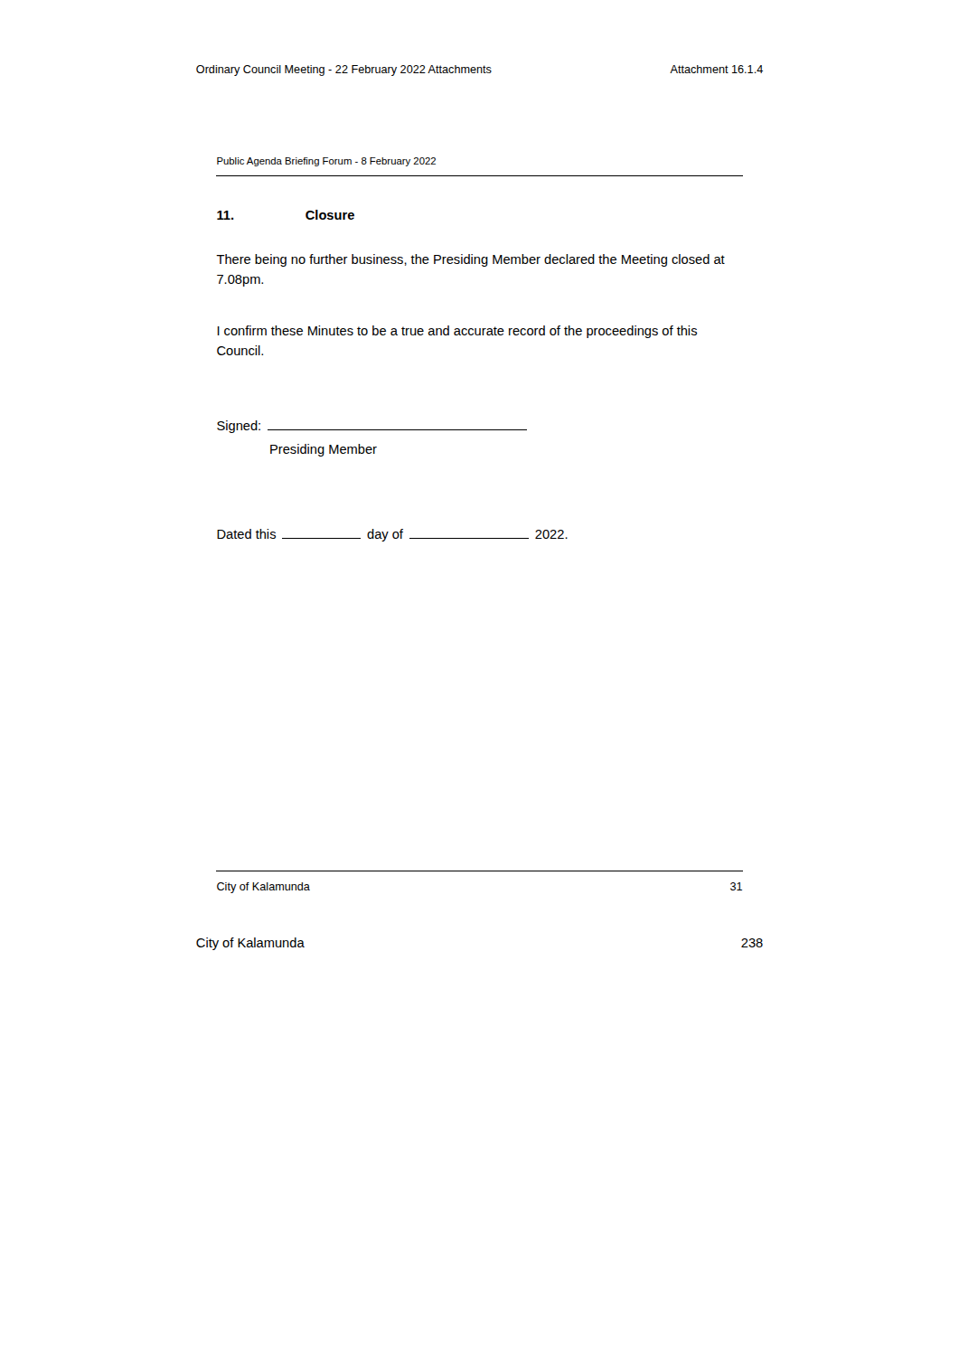Ordinary Council Meeting - 22 February 2022 Attachments
Attachment 16.1.4
Public Agenda Briefing Forum - 8 February 2022
11.
Closure
There being no further business, the Presiding Member declared the Meeting closed at 7.08pm.
I confirm these Minutes to be a true and accurate record of the proceedings of this Council.
Signed:
Presiding Member
Dated this day of 2022.
City of Kalamunda
31
City of Kalamunda
238